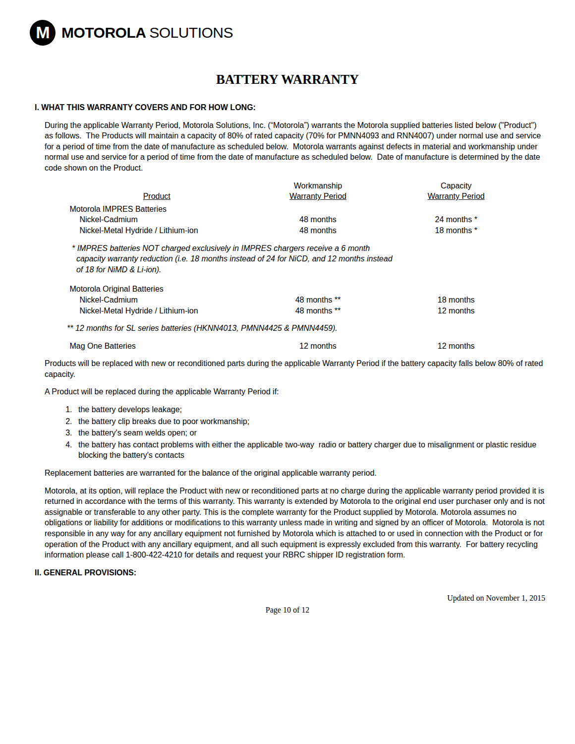MOTOROLA SOLUTIONS
BATTERY WARRANTY
I. WHAT THIS WARRANTY COVERS AND FOR HOW LONG:
During the applicable Warranty Period, Motorola Solutions, Inc. (“Motorola”) warrants the Motorola supplied batteries listed below ("Product") as follows. The Products will maintain a capacity of 80% of rated capacity (70% for PMNN4093 and RNN4007) under normal use and service for a period of time from the date of manufacture as scheduled below. Motorola warrants against defects in material and workmanship under normal use and service for a period of time from the date of manufacture as scheduled below. Date of manufacture is determined by the date code shown on the Product.
| | Workmanship | Capacity |
| --- | --- | --- |
| Product | Warranty Period | Warranty Period |
| Motorola IMPRES Batteries | | |
| Nickel-Cadmium | 48 months | 24 months * |
| Nickel-Metal Hydride / Lithium-ion | 48 months | 18 months * |
* IMPRES batteries NOT charged exclusively in IMPRES chargers receive a 6 month
capacity warranty reduction (i.e. 18 months instead of 24 for NiCD, and 12 months instead
of 18 for NiMD & Li-ion).
| Motorola Original Batteries | | |
| Nickel-Cadmium | 48 months ** | 18 months |
| Nickel-Metal Hydride / Lithium-ion | 48 months ** | 12 months |
** 12 months for SL series batteries (HKNN4013, PMNN4425 & PMNN4459).
| Mag One Batteries | 12 months | 12 months |
Products will be replaced with new or reconditioned parts during the applicable Warranty Period if the battery capacity falls below 80% of rated capacity.
A Product will be replaced during the applicable Warranty Period if:
the battery develops leakage;
the battery clip breaks due to poor workmanship;
the battery's seam welds open; or
the battery has contact problems with either the applicable two-way radio or battery charger due to misalignment or plastic residue blocking the battery's contacts
Replacement batteries are warranted for the balance of the original applicable warranty period.
Motorola, at its option, will replace the Product with new or reconditioned parts at no charge during the applicable warranty period provided it is returned in accordance with the terms of this warranty. This warranty is extended by Motorola to the original end user purchaser only and is not assignable or transferable to any other party. This is the complete warranty for the Product supplied by Motorola. Motorola assumes no obligations or liability for additions or modifications to this warranty unless made in writing and signed by an officer of Motorola. Motorola is not responsible in any way for any ancillary equipment not furnished by Motorola which is attached to or used in connection with the Product or for operation of the Product with any ancillary equipment, and all such equipment is expressly excluded from this warranty. For battery recycling information please call 1-800-422-4210 for details and request your RBRC shipper ID registration form.
II. GENERAL PROVISIONS:
Updated on November 1, 2015
Page 10 of 12